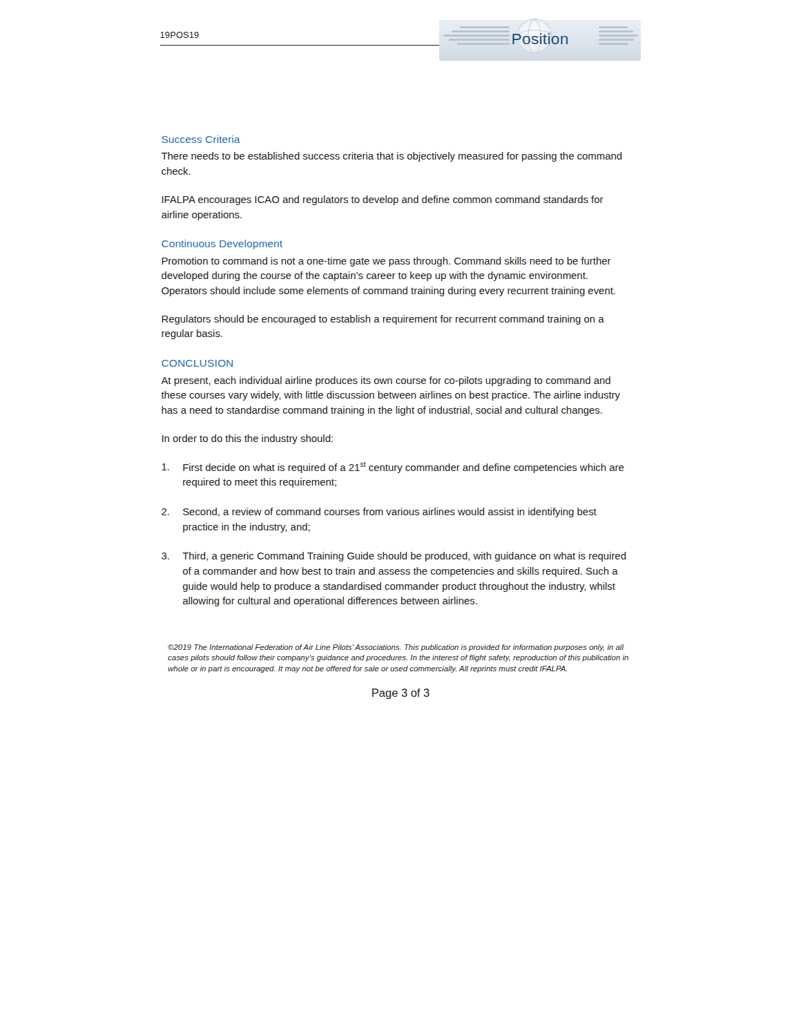19POS19
Position
Success Criteria
There needs to be established success criteria that is objectively measured for passing the command check.
IFALPA encourages ICAO and regulators to develop and define common command standards for airline operations.
Continuous Development
Promotion to command is not a one-time gate we pass through. Command skills need to be further developed during the course of the captain’s career to keep up with the dynamic environment. Operators should include some elements of command training during every recurrent training event.
Regulators should be encouraged to establish a requirement for recurrent command training on a regular basis.
CONCLUSION
At present, each individual airline produces its own course for co-pilots upgrading to command and these courses vary widely, with little discussion between airlines on best practice. The airline industry has a need to standardise command training in the light of industrial, social and cultural changes.
In order to do this the industry should:
First decide on what is required of a 21st century commander and define competencies which are required to meet this requirement;
Second, a review of command courses from various airlines would assist in identifying best practice in the industry, and;
Third, a generic Command Training Guide should be produced, with guidance on what is required of a commander and how best to train and assess the competencies and skills required. Such a guide would help to produce a standardised commander product throughout the industry, whilst allowing for cultural and operational differences between airlines.
©2019 The International Federation of Air Line Pilots’ Associations. This publication is provided for information purposes only, in all cases pilots should follow their company’s guidance and procedures. In the interest of flight safety, reproduction of this publication in whole or in part is encouraged. It may not be offered for sale or used commercially. All reprints must credit IFALPA.
Page 3 of 3